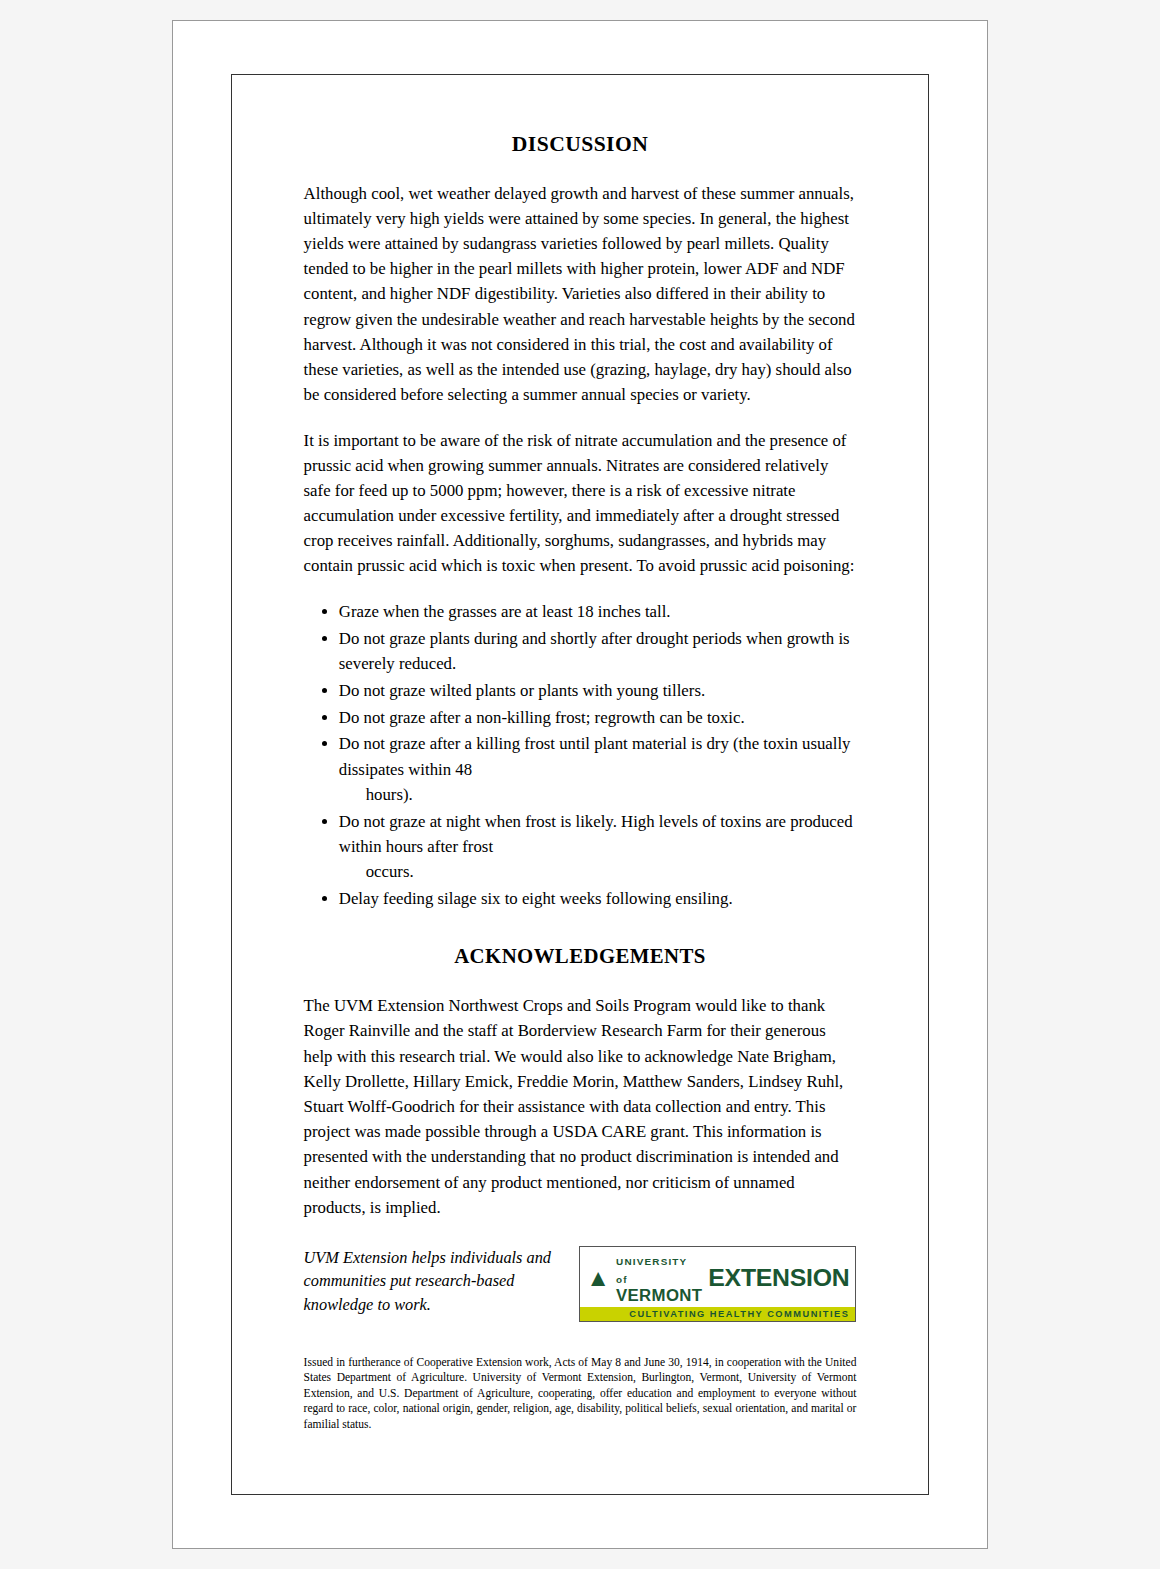DISCUSSION
Although cool, wet weather delayed growth and harvest of these summer annuals, ultimately very high yields were attained by some species. In general, the highest yields were attained by sudangrass varieties followed by pearl millets. Quality tended to be higher in the pearl millets with higher protein, lower ADF and NDF content, and higher NDF digestibility. Varieties also differed in their ability to regrow given the undesirable weather and reach harvestable heights by the second harvest. Although it was not considered in this trial, the cost and availability of these varieties, as well as the intended use (grazing, haylage, dry hay) should also be considered before selecting a summer annual species or variety.
It is important to be aware of the risk of nitrate accumulation and the presence of prussic acid when growing summer annuals. Nitrates are considered relatively safe for feed up to 5000 ppm; however, there is a risk of excessive nitrate accumulation under excessive fertility, and immediately after a drought stressed crop receives rainfall. Additionally, sorghums, sudangrasses, and hybrids may contain prussic acid which is toxic when present. To avoid prussic acid poisoning:
Graze when the grasses are at least 18 inches tall.
Do not graze plants during and shortly after drought periods when growth is severely reduced.
Do not graze wilted plants or plants with young tillers.
Do not graze after a non-killing frost; regrowth can be toxic.
Do not graze after a killing frost until plant material is dry (the toxin usually dissipates within 48 hours).
Do not graze at night when frost is likely. High levels of toxins are produced within hours after frost occurs.
Delay feeding silage six to eight weeks following ensiling.
ACKNOWLEDGEMENTS
The UVM Extension Northwest Crops and Soils Program would like to thank Roger Rainville and the staff at Borderview Research Farm for their generous help with this research trial. We would also like to acknowledge Nate Brigham, Kelly Drollette, Hillary Emick, Freddie Morin, Matthew Sanders, Lindsey Ruhl, Stuart Wolff-Goodrich for their assistance with data collection and entry. This project was made possible through a USDA CARE grant. This information is presented with the understanding that no product discrimination is intended and neither endorsement of any product mentioned, nor criticism of unnamed products, is implied.
UVM Extension helps individuals and communities put research-based knowledge to work.
▲ UNIVERSITY of
VERMONT EXTENSION
CULTIVATING HEALTHY COMMUNITIES
Issued in furtherance of Cooperative Extension work, Acts of May 8 and June 30, 1914, in cooperation with the United States Department of Agriculture. University of Vermont Extension, Burlington, Vermont, University of Vermont Extension, and U.S. Department of Agriculture, cooperating, offer education and employment to everyone without regard to race, color, national origin, gender, religion, age, disability, political beliefs, sexual orientation, and marital or familial status.